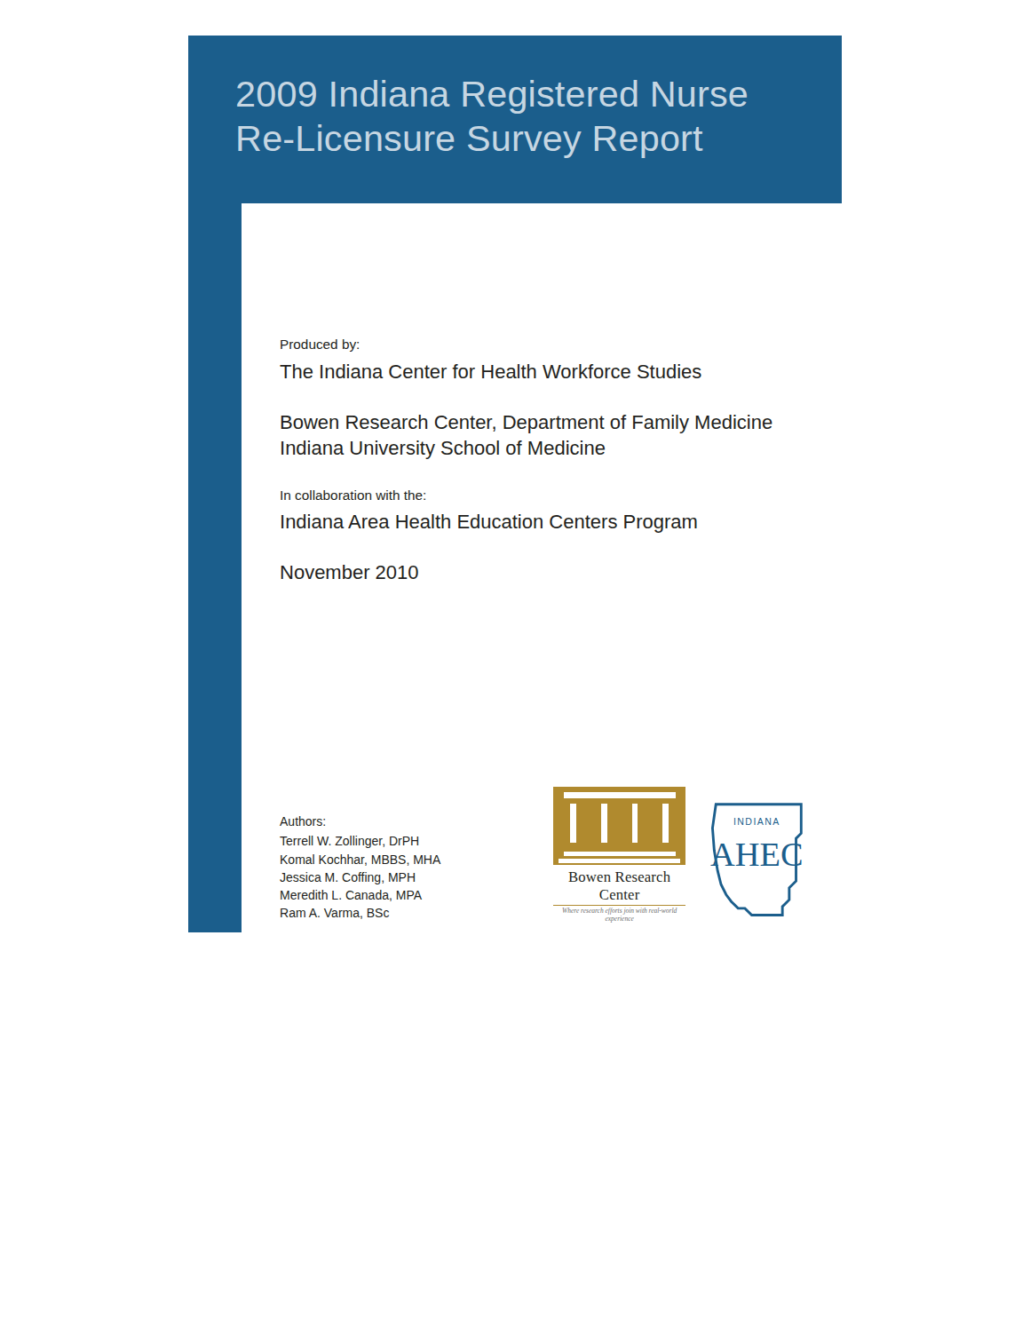2009 Indiana Registered Nurse
Re-Licensure Survey Report
Produced by:
The Indiana Center for Health Workforce Studies
Bowen Research Center, Department of Family Medicine
Indiana University School of Medicine
In collaboration with the:
Indiana Area Health Education Centers Program
November 2010
Authors:
Terrell W. Zollinger, DrPH
Komal Kochhar, MBBS, MHA
Jessica M. Coffing, MPH
Meredith L. Canada, MPA
Ram A. Varma, BSc
Bowen Research Center
Where research efforts join with real-world experience
INDIANA AHEC